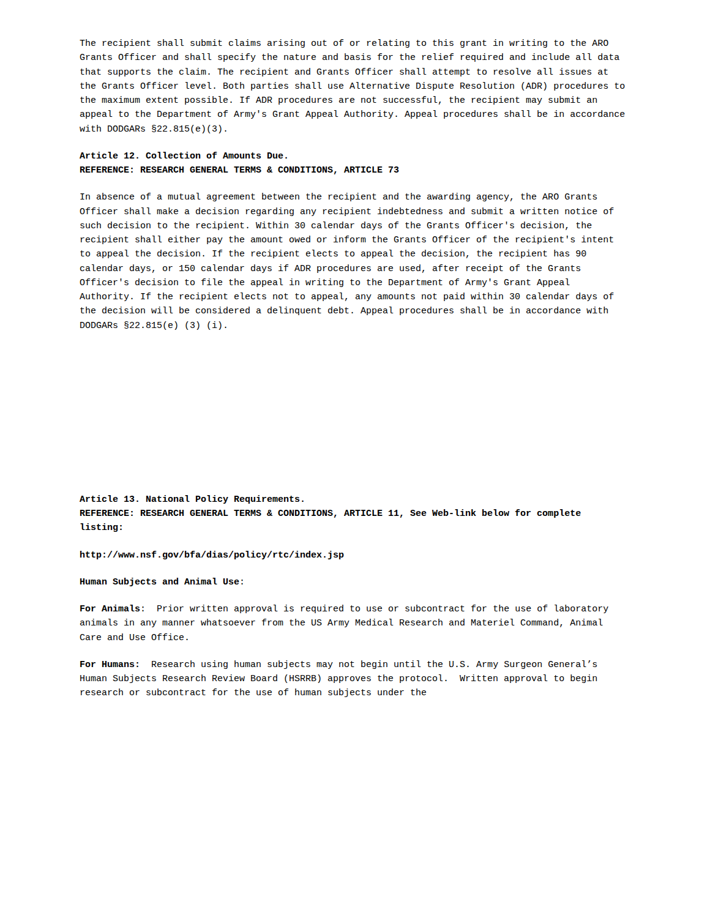The recipient shall submit claims arising out of or relating to this grant in writing to the ARO Grants Officer and shall specify the nature and basis for the relief required and include all data that supports the claim. The recipient and Grants Officer shall attempt to resolve all issues at the Grants Officer level. Both parties shall use Alternative Dispute Resolution (ADR) procedures to the maximum extent possible. If ADR procedures are not successful, the recipient may submit an appeal to the Department of Army's Grant Appeal Authority. Appeal procedures shall be in accordance with DODGARs §22.815(e)(3).
Article 12. Collection of Amounts Due.
REFERENCE: RESEARCH GENERAL TERMS & CONDITIONS, ARTICLE 73
In absence of a mutual agreement between the recipient and the awarding agency, the ARO Grants Officer shall make a decision regarding any recipient indebtedness and submit a written notice of such decision to the recipient. Within 30 calendar days of the Grants Officer's decision, the recipient shall either pay the amount owed or inform the Grants Officer of the recipient's intent to appeal the decision. If the recipient elects to appeal the decision, the recipient has 90 calendar days, or 150 calendar days if ADR procedures are used, after receipt of the Grants Officer's decision to file the appeal in writing to the Department of Army's Grant Appeal Authority. If the recipient elects not to appeal, any amounts not paid within 30 calendar days of the decision will be considered a delinquent debt. Appeal procedures shall be in accordance with DODGARs §22.815(e) (3) (i).
Article 13. National Policy Requirements.
REFERENCE: RESEARCH GENERAL TERMS & CONDITIONS, ARTICLE 11, See Web-link below for complete listing:
http://www.nsf.gov/bfa/dias/policy/rtc/index.jsp
Human Subjects and Animal Use:
For Animals: Prior written approval is required to use or subcontract for the use of laboratory animals in any manner whatsoever from the US Army Medical Research and Materiel Command, Animal Care and Use Office.
For Humans: Research using human subjects may not begin until the U.S. Army Surgeon General’s Human Subjects Research Review Board (HSRRB) approves the protocol. Written approval to begin research or subcontract for the use of human subjects under the